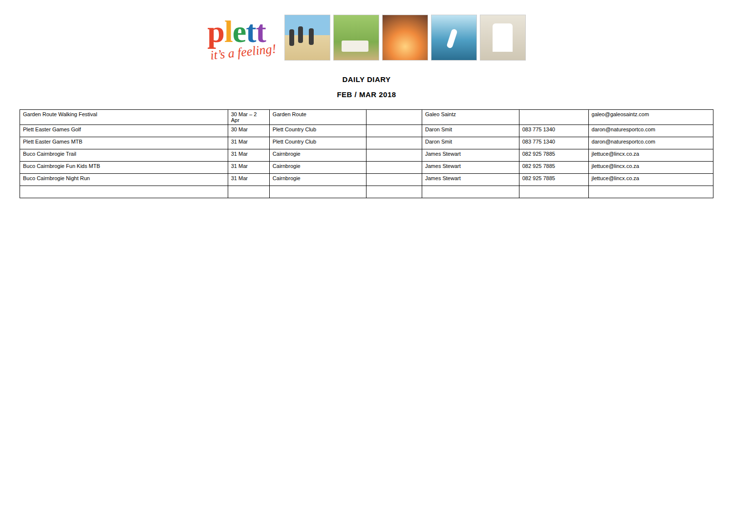plett
it’s a feeling!
DAILY DIARY
FEB / MAR 2018
| Garden Route Walking Festival | 30 Mar – 2 Apr | Garden Route | | Galeo Saintz | | galeo@galeosaintz.com |
| Plett Easter Games Golf | 30 Mar | Plett Country Club | | Daron Smit | 083 775 1340 | daron@naturesportco.com |
| Plett Easter Games MTB | 31 Mar | Plett Country Club | | Daron Smit | 083 775 1340 | daron@naturesportco.com |
| Buco Cairnbrogie Trail | 31 Mar | Cairnbrogie | | James Stewart | 082 925 7885 | jlettuce@lincx.co.za |
| Buco Cairnbrogie Fun Kids MTB | 31 Mar | Cairnbrogie | | James Stewart | 082 925 7885 | jlettuce@lincx.co.za |
| Buco Cairnbrogie Night Run | 31 Mar | Cairnbrogie | | James Stewart | 082 925 7885 | jlettuce@lincx.co.za |